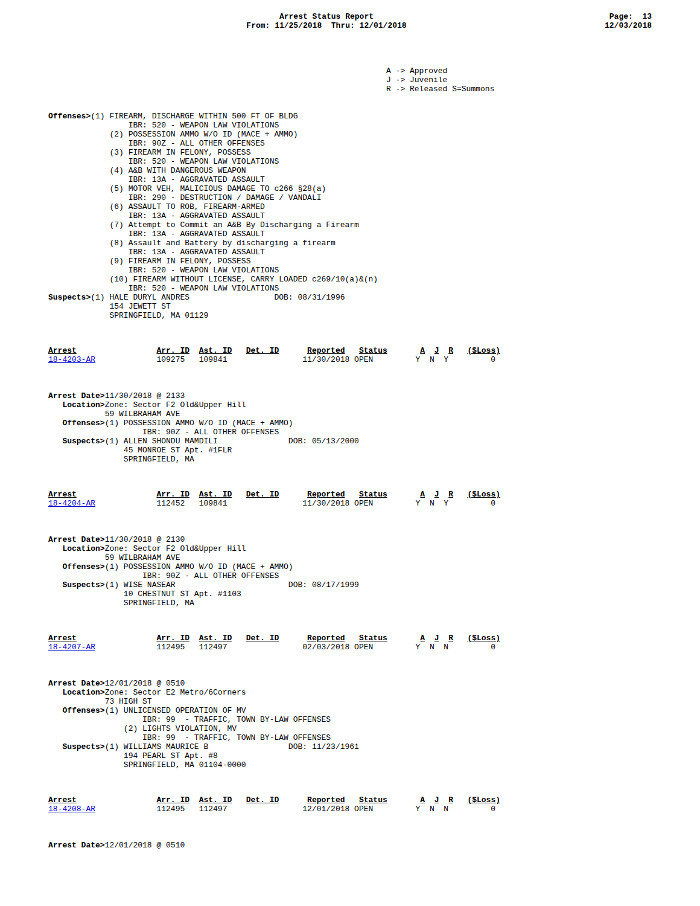Arrest Status Report
From: 11/25/2018 Thru: 12/01/2018
Page: 13
12/03/2018
A -> Approved J -> Juvenile R -> Released S=Summons
| Offenses> | (1) FIREARM, DISCHARGE WITHIN 500 FT OF BLDG IBR: 520 - WEAPON LAW VIOLATIONS (2) POSSESSION AMMO W/O ID (MACE + AMMO) IBR: 90Z - ALL OTHER OFFENSES (3) FIREARM IN FELONY, POSSESS IBR: 520 - WEAPON LAW VIOLATIONS (4) A&B WITH DANGEROUS WEAPON IBR: 13A - AGGRAVATED ASSAULT (5) MOTOR VEH, MALICIOUS DAMAGE TO c266 §28(a) IBR: 290 - DESTRUCTION / DAMAGE / VANDALI (6) ASSAULT TO ROB, FIREARM-ARMED IBR: 13A - AGGRAVATED ASSAULT (7) Attempt to Commit an A&B By Discharging a Firearm IBR: 13A - AGGRAVATED ASSAULT (8) Assault and Battery by discharging a firearm IBR: 13A - AGGRAVATED ASSAULT (9) FIREARM IN FELONY, POSSESS IBR: 520 - WEAPON LAW VIOLATIONS (10) FIREARM WITHOUT LICENSE, CARRY LOADED c269/10(a)&(n) IBR: 520 - WEAPON LAW VIOLATIONS |
| Suspects> | (1) HALE DURYL ANDRES DOB: 08/31/1996 154 JEWETT ST SPRINGFIELD, MA 01129 |
Arrest Arr. ID Ast. ID Det. ID Reported Status A J R ($Loss) 18-4203-AR 109275 109841 11/30/2018 OPEN Y N Y 0
| Arrest Date> | 11/30/2018 @ 2133 |
| Location> | Zone: Sector F2 Old&Upper Hill 59 WILBRAHAM AVE |
| Offenses> | (1) POSSESSION AMMO W/O ID (MACE + AMMO) IBR: 90Z - ALL OTHER OFFENSES |
| Suspects> | (1) ALLEN SHONDU MAMDILI DOB: 05/13/2000 45 MONROE ST Apt. #1FLR SPRINGFIELD, MA |
Arrest Arr. ID Ast. ID Det. ID Reported Status A J R ($Loss) 18-4204-AR 112452 109841 11/30/2018 OPEN Y N Y 0
| Arrest Date> | 11/30/2018 @ 2130 |
| Location> | Zone: Sector F2 Old&Upper Hill 59 WILBRAHAM AVE |
| Offenses> | (1) POSSESSION AMMO W/O ID (MACE + AMMO) IBR: 90Z - ALL OTHER OFFENSES |
| Suspects> | (1) WISE NASEAR DOB: 08/17/1999 10 CHESTNUT ST Apt. #1103 SPRINGFIELD, MA |
Arrest Arr. ID Ast. ID Det. ID Reported Status A J R ($Loss) 18-4207-AR 112495 112497 02/03/2018 OPEN Y N N 0
| Arrest Date> | 12/01/2018 @ 0510 |
| Location> | Zone: Sector E2 Metro/6Corners 73 HIGH ST |
| Offenses> | (1) UNLICENSED OPERATION OF MV IBR: 99 - TRAFFIC, TOWN BY-LAW OFFENSES (2) LIGHTS VIOLATION, MV IBR: 99 - TRAFFIC, TOWN BY-LAW OFFENSES |
| Suspects> | (1) WILLIAMS MAURICE B DOB: 11/23/1961 194 PEARL ST Apt. #8 SPRINGFIELD, MA 01104-0000 |
Arrest Arr. ID Ast. ID Det. ID Reported Status A J R ($Loss) 18-4208-AR 112495 112497 12/01/2018 OPEN Y N N 0
| Arrest Date> | 12/01/2018 @ 0510 |